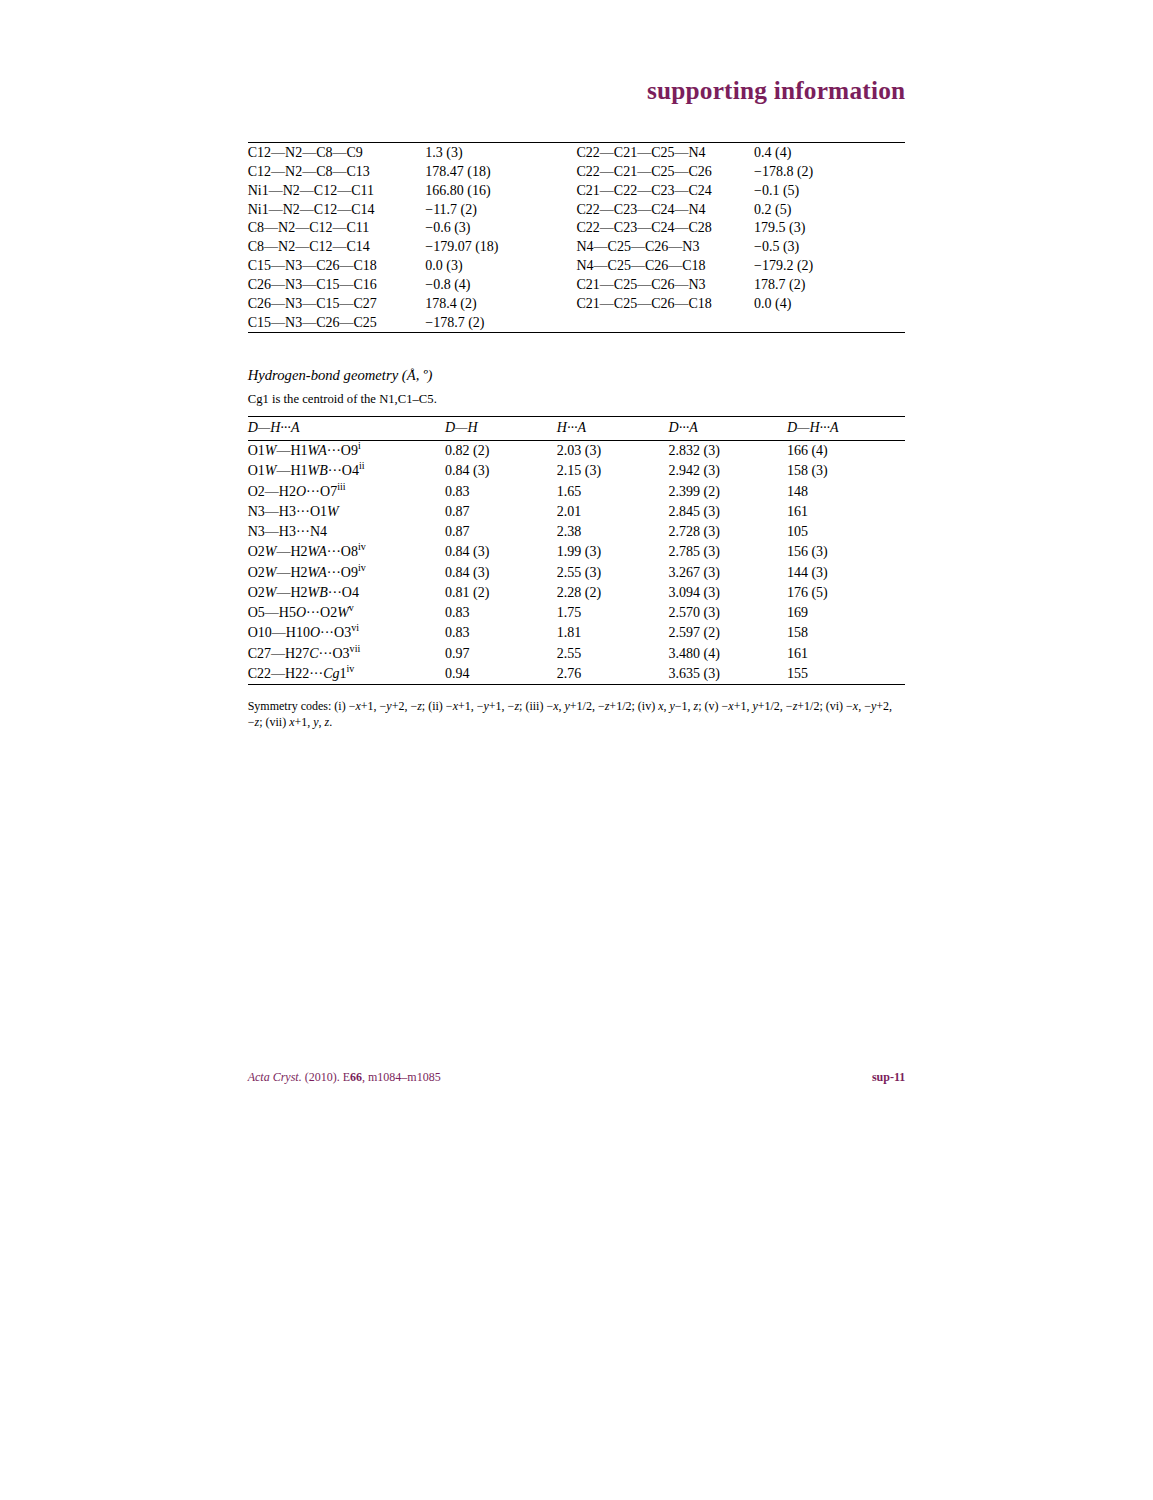supporting information
| C12—N2—C8—C9 | 1.3 (3) | C22—C21—C25—N4 | 0.4 (4) |
| C12—N2—C8—C13 | 178.47 (18) | C22—C21—C25—C26 | −178.8 (2) |
| Ni1—N2—C12—C11 | 166.80 (16) | C21—C22—C23—C24 | −0.1 (5) |
| Ni1—N2—C12—C14 | −11.7 (2) | C22—C23—C24—N4 | 0.2 (5) |
| C8—N2—C12—C11 | −0.6 (3) | C22—C23—C24—C28 | 179.5 (3) |
| C8—N2—C12—C14 | −179.07 (18) | N4—C25—C26—N3 | −0.5 (3) |
| C15—N3—C26—C18 | 0.0 (3) | N4—C25—C26—C18 | −179.2 (2) |
| C26—N3—C15—C16 | −0.8 (4) | C21—C25—C26—N3 | 178.7 (2) |
| C26—N3—C15—C27 | 178.4 (2) | C21—C25—C26—C18 | 0.0 (4) |
| C15—N3—C26—C25 | −178.7 (2) | | |
Hydrogen-bond geometry (Å, º)
Cg1 is the centroid of the N1,C1–C5.
| D —H··· A | D —H | H··· A | D ··· A | D —H··· A |
| --- | --- | --- | --- | --- |
| O1 W —H1 WA ···O9 i | 0.82 (2) | 2.03 (3) | 2.832 (3) | 166 (4) |
| O1 W —H1 WB ···O4 ii | 0.84 (3) | 2.15 (3) | 2.942 (3) | 158 (3) |
| O2—H2 O ···O7 iii | 0.83 | 1.65 | 2.399 (2) | 148 |
| N3—H3···O1 W | 0.87 | 2.01 | 2.845 (3) | 161 |
| N3—H3···N4 | 0.87 | 2.38 | 2.728 (3) | 105 |
| O2 W —H2 WA ···O8 iv | 0.84 (3) | 1.99 (3) | 2.785 (3) | 156 (3) |
| O2 W —H2 WA ···O9 iv | 0.84 (3) | 2.55 (3) | 3.267 (3) | 144 (3) |
| O2 W —H2 WB ···O4 | 0.81 (2) | 2.28 (2) | 3.094 (3) | 176 (5) |
| O5—H5 O ···O2 W v | 0.83 | 1.75 | 2.570 (3) | 169 |
| O10—H10 O ···O3 vi | 0.83 | 1.81 | 2.597 (2) | 158 |
| C27—H27 C ···O3 vii | 0.97 | 2.55 | 3.480 (4) | 161 |
| C22—H22··· Cg 1 iv | 0.94 | 2.76 | 3.635 (3) | 155 |
Symmetry codes: (i) −x+1, −y+2, −z; (ii) −x+1, −y+1, −z; (iii) −x, y+1/2, −z+1/2; (iv) x, y−1, z; (v) −x+1, y+1/2, −z+1/2; (vi) −x, −y+2, −z; (vii) x+1, y, z.
Acta Cryst. (2010). E 66, m1084–m1085
sup-11